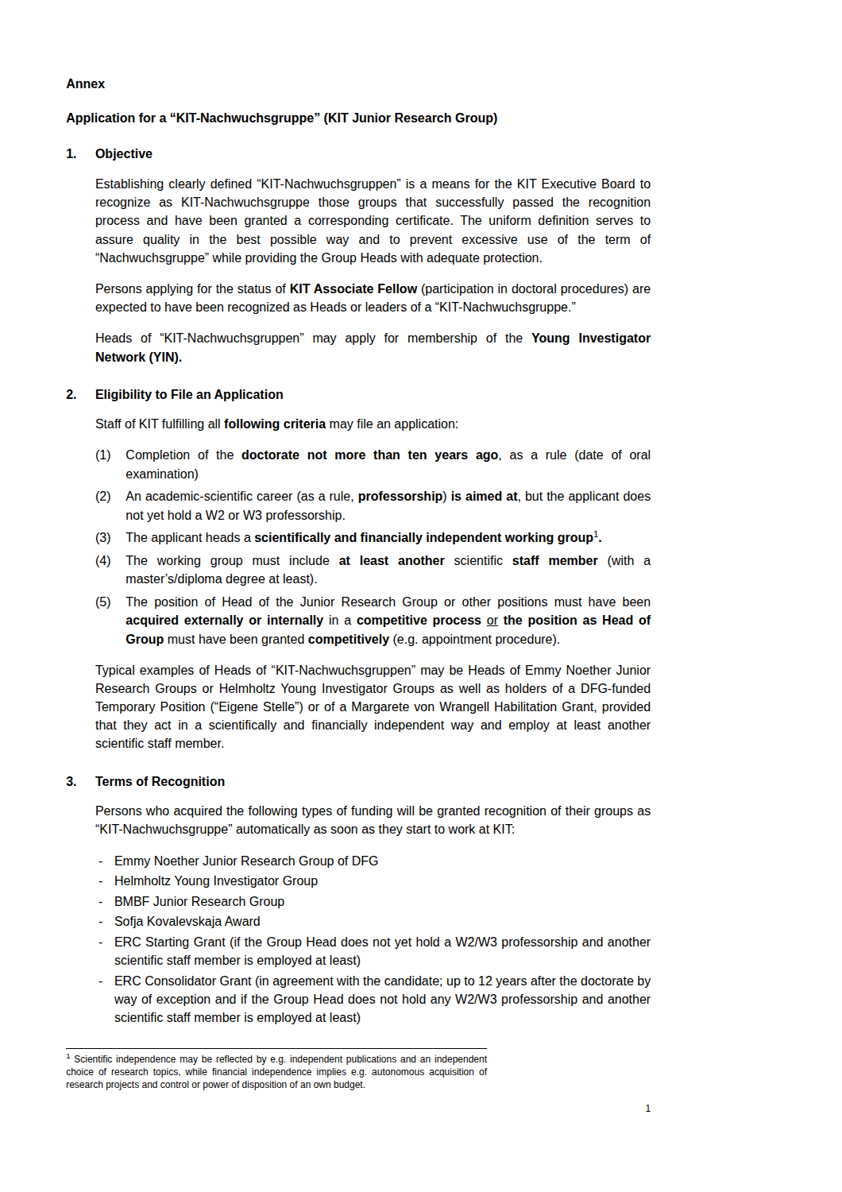Annex
Application for a “KIT-Nachwuchsgruppe” (KIT Junior Research Group)
1. Objective
Establishing clearly defined “KIT-Nachwuchsgruppen” is a means for the KIT Executive Board to recognize as KIT-Nachwuchsgruppe those groups that successfully passed the recognition process and have been granted a corresponding certificate. The uniform definition serves to assure quality in the best possible way and to prevent excessive use of the term of “Nachwuchsgruppe” while providing the Group Heads with adequate protection.
Persons applying for the status of KIT Associate Fellow (participation in doctoral procedures) are expected to have been recognized as Heads or leaders of a “KIT-Nachwuchsgruppe.”
Heads of “KIT-Nachwuchsgruppen” may apply for membership of the Young Investigator Network (YIN).
2. Eligibility to File an Application
Staff of KIT fulfilling all following criteria may file an application:
Completion of the doctorate not more than ten years ago, as a rule (date of oral examination)
An academic-scientific career (as a rule, professorship) is aimed at, but the applicant does not yet hold a W2 or W3 professorship.
The applicant heads a scientifically and financially independent working group1.
The working group must include at least another scientific staff member (with a master’s/diploma degree at least).
The position of Head of the Junior Research Group or other positions must have been acquired externally or internally in a competitive process or the position as Head of Group must have been granted competitively (e.g. appointment procedure).
Typical examples of Heads of “KIT-Nachwuchsgruppen” may be Heads of Emmy Noether Junior Research Groups or Helmholtz Young Investigator Groups as well as holders of a DFG-funded Temporary Position (“Eigene Stelle”) or of a Margarete von Wrangell Habilitation Grant, provided that they act in a scientifically and financially independent way and employ at least another scientific staff member.
3. Terms of Recognition
Persons who acquired the following types of funding will be granted recognition of their groups as “KIT-Nachwuchsgruppe” automatically as soon as they start to work at KIT:
Emmy Noether Junior Research Group of DFG
Helmholtz Young Investigator Group
BMBF Junior Research Group
Sofja Kovalevskaja Award
ERC Starting Grant (if the Group Head does not yet hold a W2/W3 professorship and another scientific staff member is employed at least)
ERC Consolidator Grant (in agreement with the candidate; up to 12 years after the doctorate by way of exception and if the Group Head does not hold any W2/W3 professorship and another scientific staff member is employed at least)
1 Scientific independence may be reflected by e.g. independent publications and an independent choice of research topics, while financial independence implies e.g. autonomous acquisition of research projects and control or power of disposition of an own budget.
1